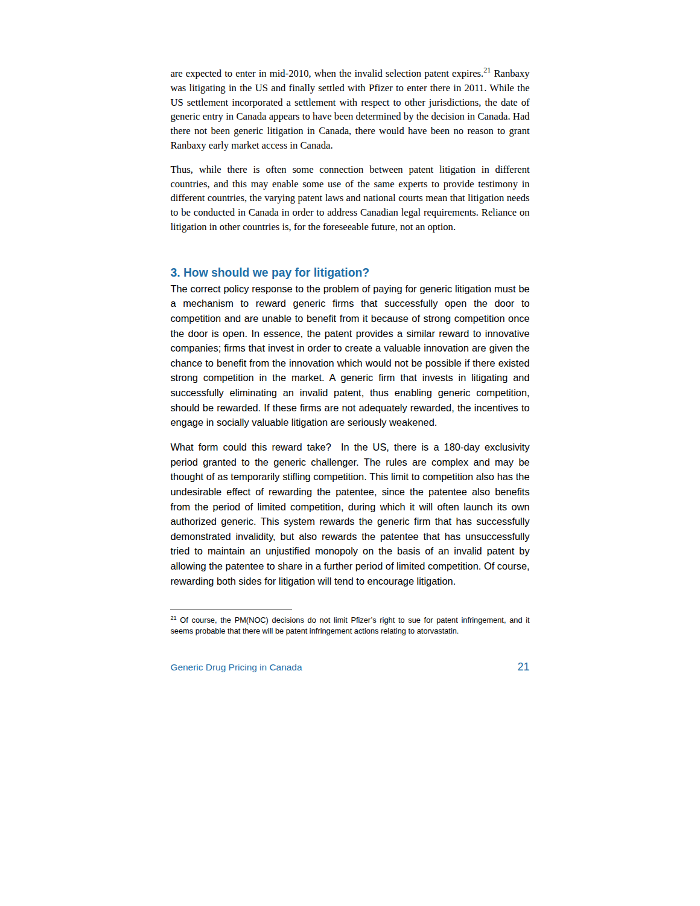are expected to enter in mid-2010, when the invalid selection patent expires.21 Ranbaxy was litigating in the US and finally settled with Pfizer to enter there in 2011. While the US settlement incorporated a settlement with respect to other jurisdictions, the date of generic entry in Canada appears to have been determined by the decision in Canada. Had there not been generic litigation in Canada, there would have been no reason to grant Ranbaxy early market access in Canada.
Thus, while there is often some connection between patent litigation in different countries, and this may enable some use of the same experts to provide testimony in different countries, the varying patent laws and national courts mean that litigation needs to be conducted in Canada in order to address Canadian legal requirements. Reliance on litigation in other countries is, for the foreseeable future, not an option.
3. How should we pay for litigation?
The correct policy response to the problem of paying for generic litigation must be a mechanism to reward generic firms that successfully open the door to competition and are unable to benefit from it because of strong competition once the door is open. In essence, the patent provides a similar reward to innovative companies; firms that invest in order to create a valuable innovation are given the chance to benefit from the innovation which would not be possible if there existed strong competition in the market. A generic firm that invests in litigating and successfully eliminating an invalid patent, thus enabling generic competition, should be rewarded. If these firms are not adequately rewarded, the incentives to engage in socially valuable litigation are seriously weakened.
What form could this reward take? In the US, there is a 180-day exclusivity period granted to the generic challenger. The rules are complex and may be thought of as temporarily stifling competition. This limit to competition also has the undesirable effect of rewarding the patentee, since the patentee also benefits from the period of limited competition, during which it will often launch its own authorized generic. This system rewards the generic firm that has successfully demonstrated invalidity, but also rewards the patentee that has unsuccessfully tried to maintain an unjustified monopoly on the basis of an invalid patent by allowing the patentee to share in a further period of limited competition. Of course, rewarding both sides for litigation will tend to encourage litigation.
21 Of course, the PM(NOC) decisions do not limit Pfizer’s right to sue for patent infringement, and it seems probable that there will be patent infringement actions relating to atorvastatin.
Generic Drug Pricing in Canada 21